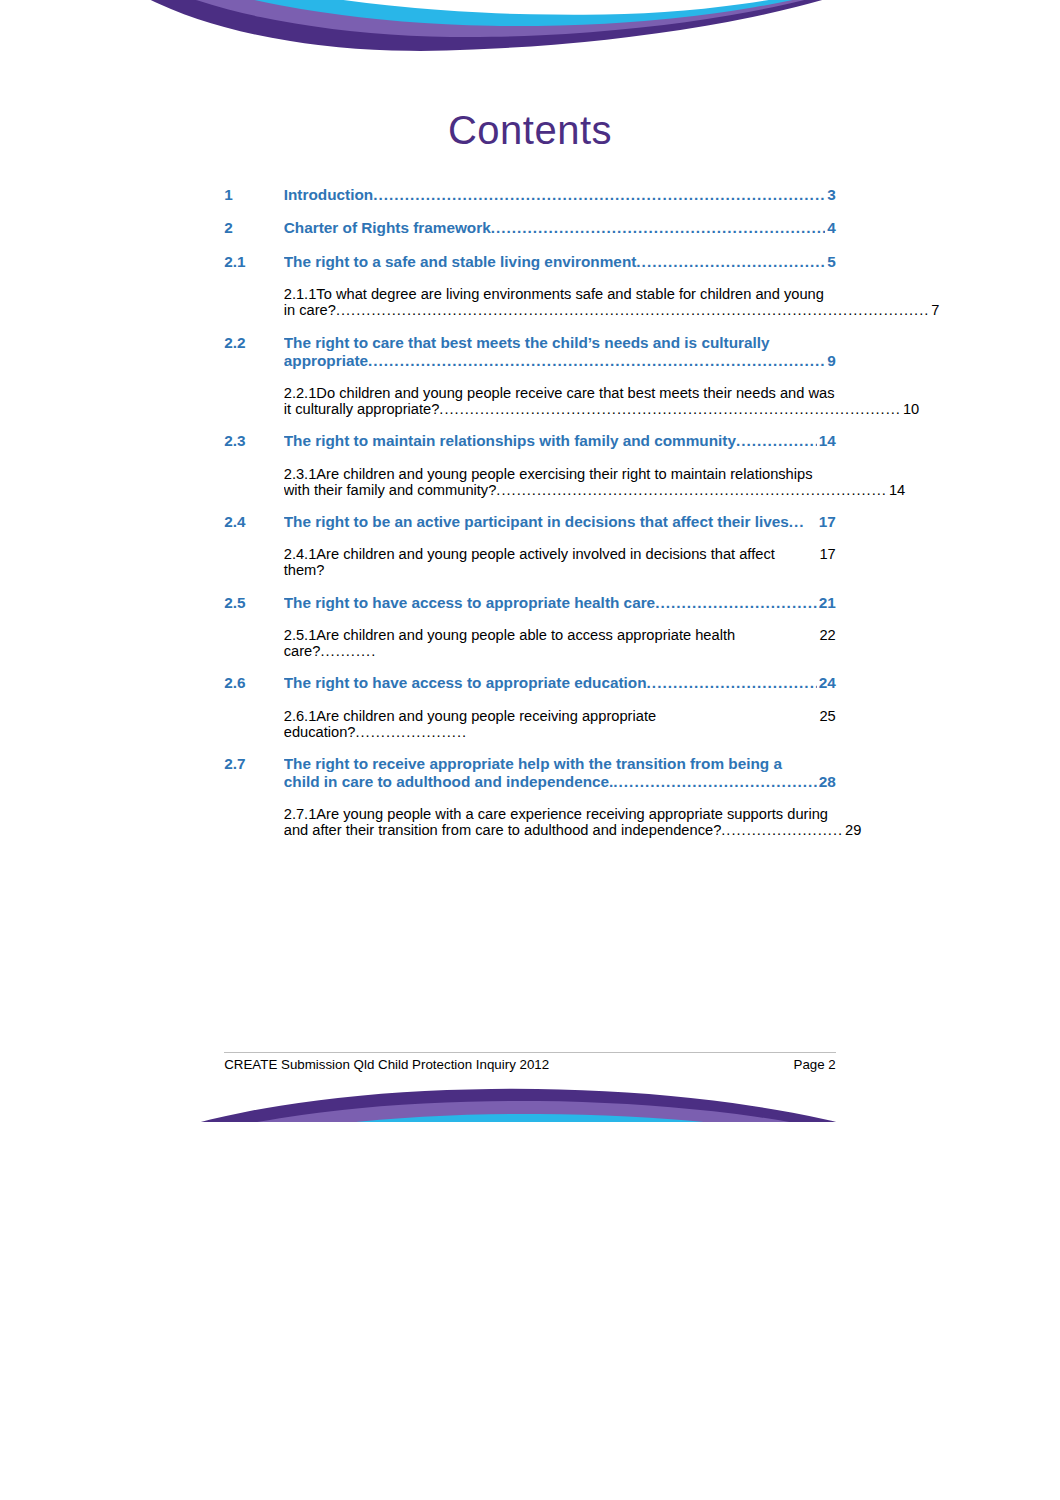Contents
1 Introduction......................................................................................................... 3
2 Charter of Rights framework.............................................................................. 4
2.1 The right to a safe and stable living environment......................................... 5
2.1.1To what degree are living environments safe and stable for children and young in care?..................................................................................................................... 7
2.2 The right to care that best meets the child’s needs and is culturally appropriate.......................................................................................................... 9
2.2.1Do children and young people receive care that best meets their needs and was it culturally appropriate?........................................................................................... 10
2.3 The right to maintain relationships with family and community................ 14
2.3.1Are children and young people exercising their right to maintain relationships with their family and community?............................................................................. 14
2.4 The right to be an active participant in decisions that affect their lives... 17
2.4.1Are children and young people actively involved in decisions that affect them? 17
2.5 The right to have access to appropriate health care.................................... 21
2.5.1Are children and young people able to access appropriate health care?........... 22
2.6 The right to have access to appropriate education...................................... 24
2.6.1Are children and young people receiving appropriate education?...................... 25
2.7 The right to receive appropriate help with the transition from being a child in care to adulthood and independence................................................ 28
2.7.1Are young people with a care experience receiving appropriate supports during and after their transition from care to adulthood and independence?........................ 29
CREATE Submission Qld Child Protection Inquiry 2012
Page 2